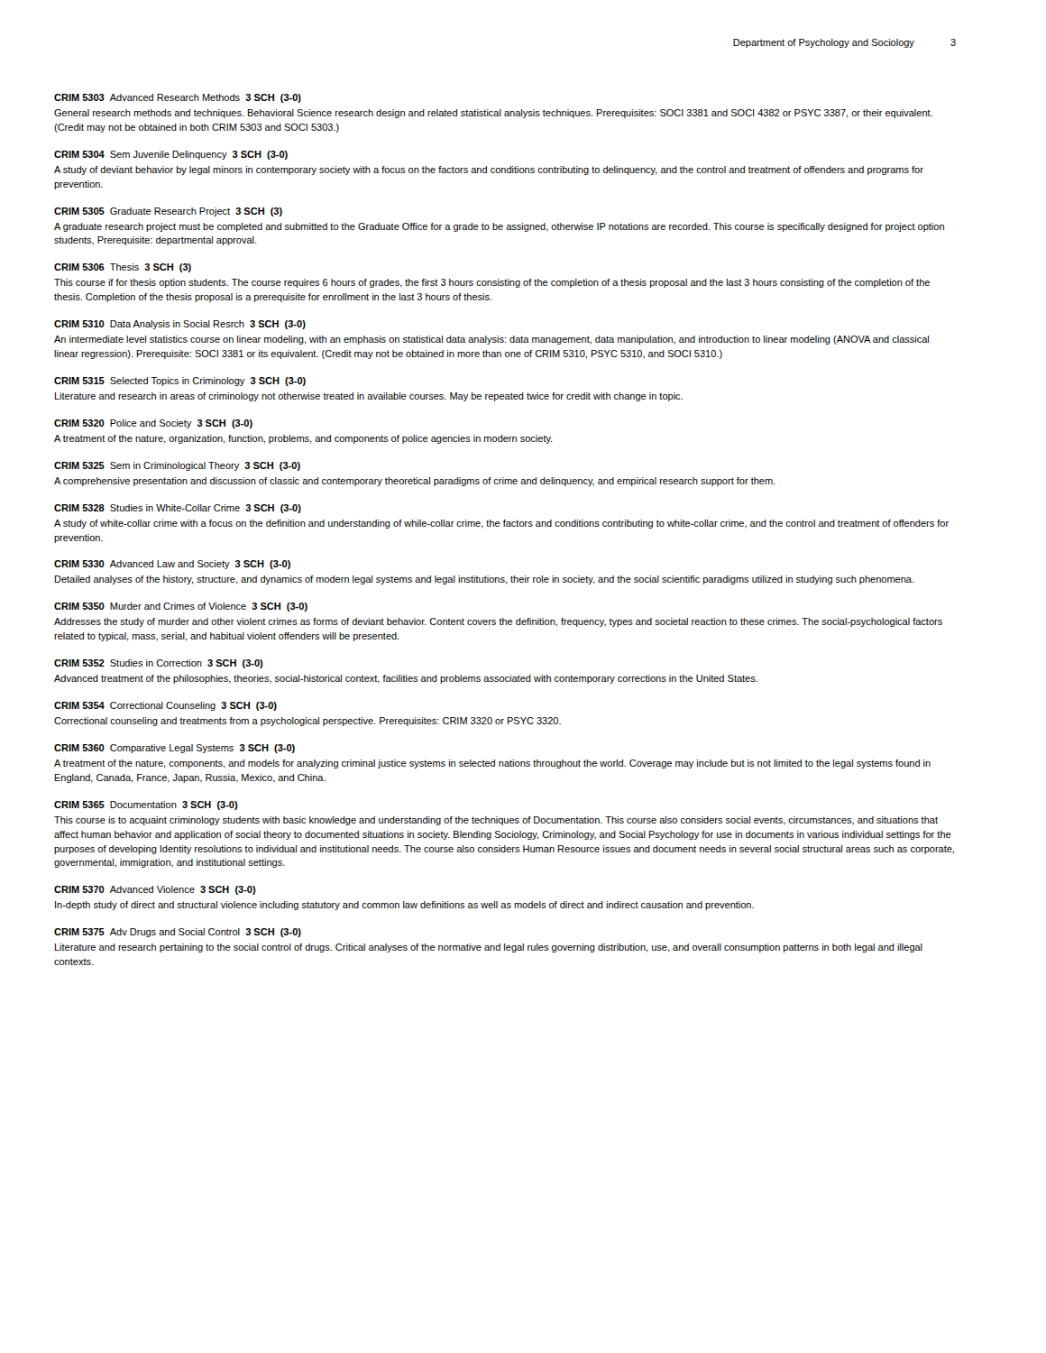Department of Psychology and Sociology 3
CRIM 5303 Advanced Research Methods 3 SCH (3-0)
General research methods and techniques. Behavioral Science research design and related statistical analysis techniques. Prerequisites: SOCI 3381 and SOCI 4382 or PSYC 3387, or their equivalent. (Credit may not be obtained in both CRIM 5303 and SOCI 5303.)
CRIM 5304 Sem Juvenile Delinquency 3 SCH (3-0)
A study of deviant behavior by legal minors in contemporary society with a focus on the factors and conditions contributing to delinquency, and the control and treatment of offenders and programs for prevention.
CRIM 5305 Graduate Research Project 3 SCH (3)
A graduate research project must be completed and submitted to the Graduate Office for a grade to be assigned, otherwise IP notations are recorded. This course is specifically designed for project option students, Prerequisite: departmental approval.
CRIM 5306 Thesis 3 SCH (3)
This course if for thesis option students. The course requires 6 hours of grades, the first 3 hours consisting of the completion of a thesis proposal and the last 3 hours consisting of the completion of the thesis. Completion of the thesis proposal is a prerequisite for enrollment in the last 3 hours of thesis.
CRIM 5310 Data Analysis in Social Resrch 3 SCH (3-0)
An intermediate level statistics course on linear modeling, with an emphasis on statistical data analysis: data management, data manipulation, and introduction to linear modeling (ANOVA and classical linear regression). Prerequisite: SOCI 3381 or its equivalent. (Credit may not be obtained in more than one of CRIM 5310, PSYC 5310, and SOCI 5310.)
CRIM 5315 Selected Topics in Criminology 3 SCH (3-0)
Literature and research in areas of criminology not otherwise treated in available courses. May be repeated twice for credit with change in topic.
CRIM 5320 Police and Society 3 SCH (3-0)
A treatment of the nature, organization, function, problems, and components of police agencies in modern society.
CRIM 5325 Sem in Criminological Theory 3 SCH (3-0)
A comprehensive presentation and discussion of classic and contemporary theoretical paradigms of crime and delinquency, and empirical research support for them.
CRIM 5328 Studies in White-Collar Crime 3 SCH (3-0)
A study of white-collar crime with a focus on the definition and understanding of while-collar crime, the factors and conditions contributing to white-collar crime, and the control and treatment of offenders for prevention.
CRIM 5330 Advanced Law and Society 3 SCH (3-0)
Detailed analyses of the history, structure, and dynamics of modern legal systems and legal institutions, their role in society, and the social scientific paradigms utilized in studying such phenomena.
CRIM 5350 Murder and Crimes of Violence 3 SCH (3-0)
Addresses the study of murder and other violent crimes as forms of deviant behavior. Content covers the definition, frequency, types and societal reaction to these crimes. The social-psychological factors related to typical, mass, serial, and habitual violent offenders will be presented.
CRIM 5352 Studies in Correction 3 SCH (3-0)
Advanced treatment of the philosophies, theories, social-historical context, facilities and problems associated with contemporary corrections in the United States.
CRIM 5354 Correctional Counseling 3 SCH (3-0)
Correctional counseling and treatments from a psychological perspective. Prerequisites: CRIM 3320 or PSYC 3320.
CRIM 5360 Comparative Legal Systems 3 SCH (3-0)
A treatment of the nature, components, and models for analyzing criminal justice systems in selected nations throughout the world. Coverage may include but is not limited to the legal systems found in England, Canada, France, Japan, Russia, Mexico, and China.
CRIM 5365 Documentation 3 SCH (3-0)
This course is to acquaint criminology students with basic knowledge and understanding of the techniques of Documentation. This course also considers social events, circumstances, and situations that affect human behavior and application of social theory to documented situations in society. Blending Sociology, Criminology, and Social Psychology for use in documents in various individual settings for the purposes of developing Identity resolutions to individual and institutional needs. The course also considers Human Resource issues and document needs in several social structural areas such as corporate, governmental, immigration, and institutional settings.
CRIM 5370 Advanced Violence 3 SCH (3-0)
In-depth study of direct and structural violence including statutory and common law definitions as well as models of direct and indirect causation and prevention.
CRIM 5375 Adv Drugs and Social Control 3 SCH (3-0)
Literature and research pertaining to the social control of drugs. Critical analyses of the normative and legal rules governing distribution, use, and overall consumption patterns in both legal and illegal contexts.